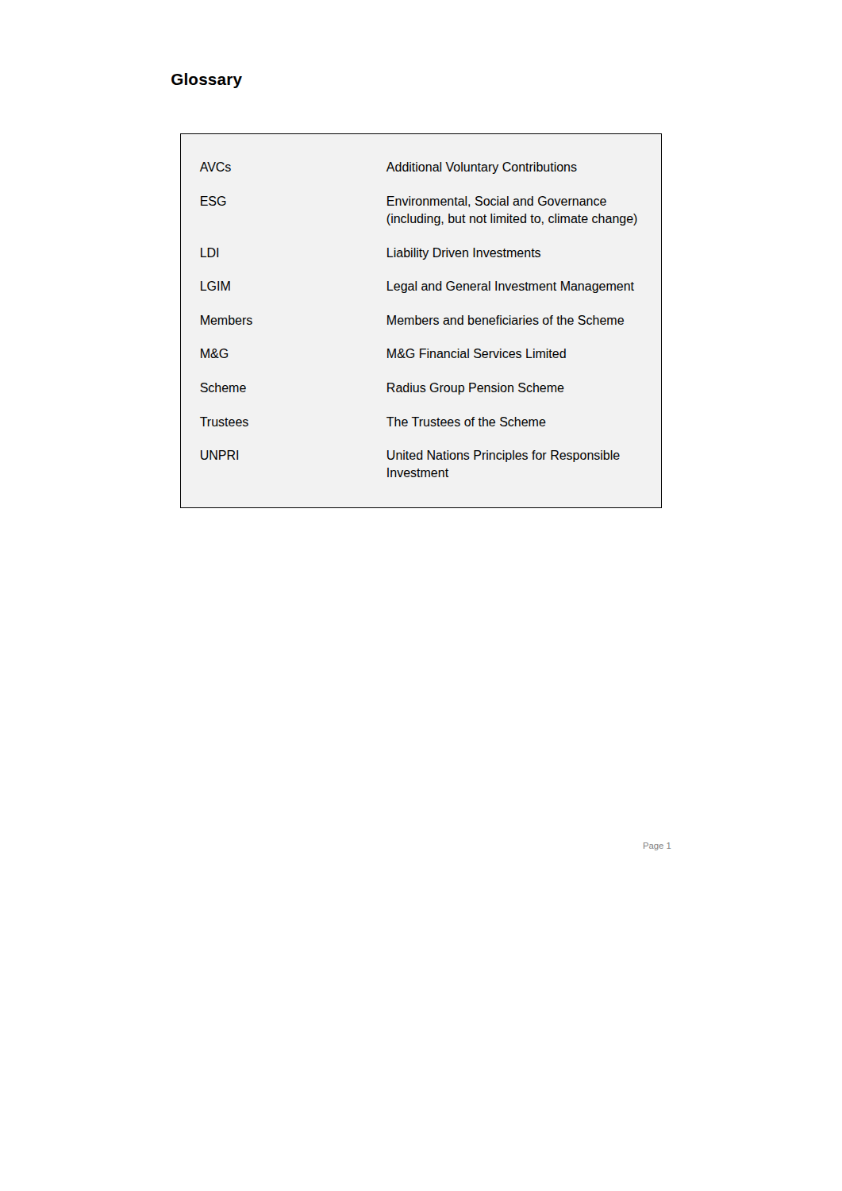Glossary
| AVCs | Additional Voluntary Contributions |
| ESG | Environmental, Social and Governance (including, but not limited to, climate change) |
| LDI | Liability Driven Investments |
| LGIM | Legal and General Investment Management |
| Members | Members and beneficiaries of the Scheme |
| M&G | M&G Financial Services Limited |
| Scheme | Radius Group Pension Scheme |
| Trustees | The Trustees of the Scheme |
| UNPRI | United Nations Principles for Responsible Investment |
Page 1